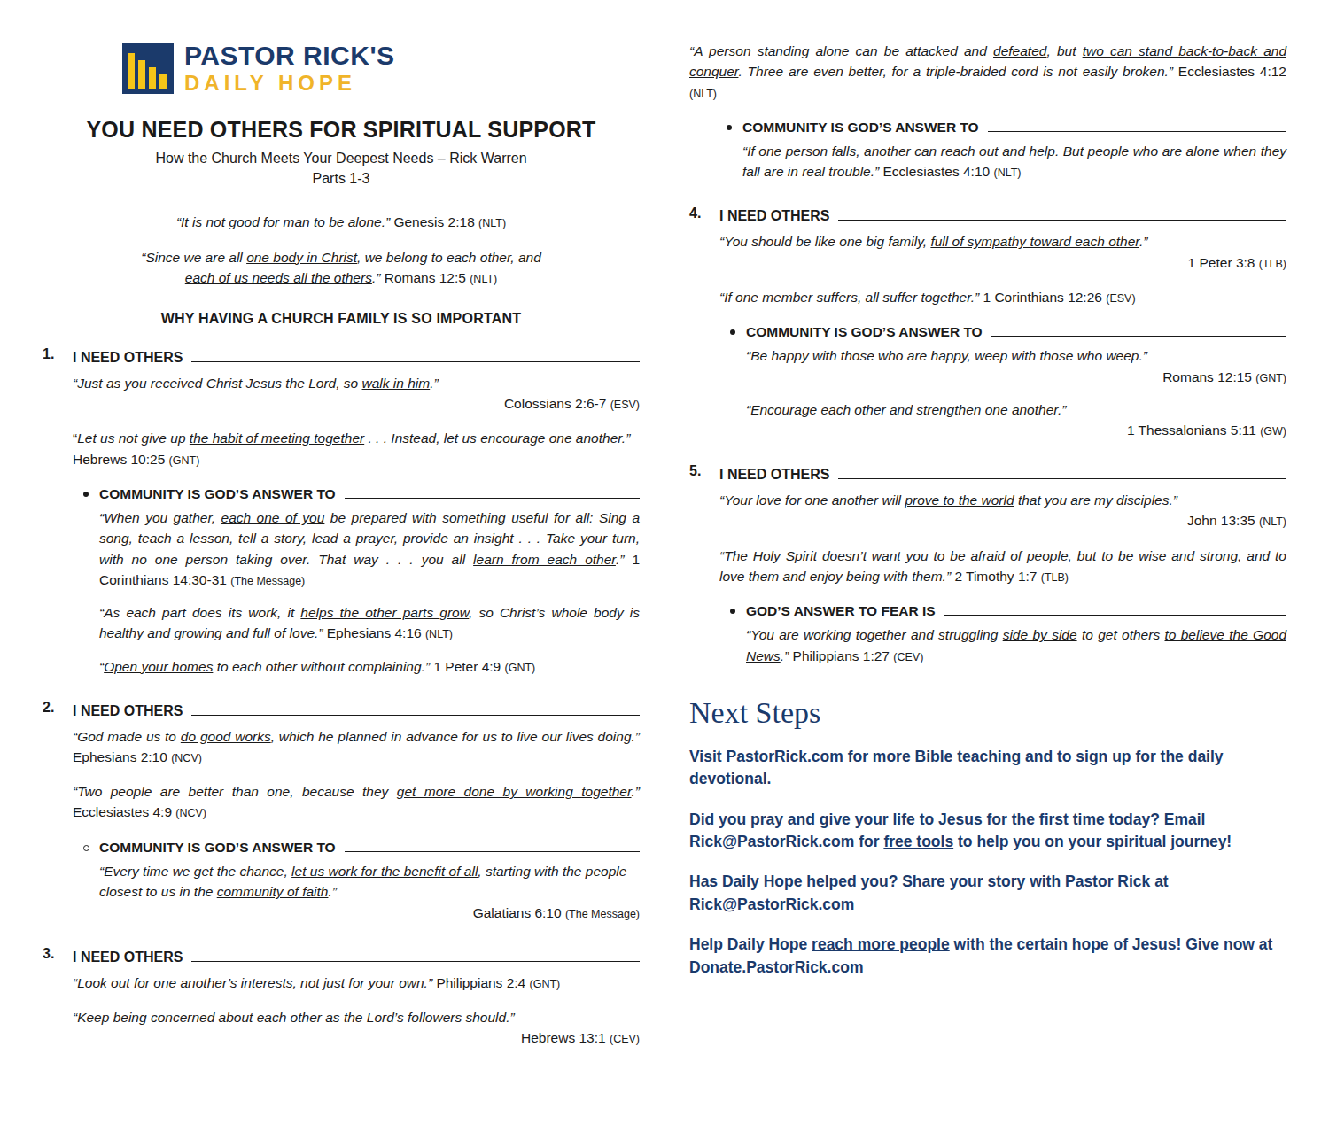PASTOR RICK'S
DAILY HOPE
YOU NEED OTHERS FOR SPIRITUAL SUPPORT
How the Church Meets Your Deepest Needs – Rick Warren
Parts 1-3
“It is not good for man to be alone.” Genesis 2:18 (NLT)
“Since we are all one body in Christ, we belong to each other, and
each of us needs all the others.” Romans 12:5 (NLT)
WHY HAVING A CHURCH FAMILY IS SO IMPORTANT
I NEED OTHERS
“Just as you received Christ Jesus the Lord, so walk in him.”
Colossians 2:6-7 (ESV)
“Let us not give up the habit of meeting together . . . Instead, let us encourage one another.” Hebrews 10:25 (GNT)
COMMUNITY IS GOD’S ANSWER TO
“When you gather, each one of you be prepared with something useful for all: Sing a song, teach a lesson, tell a story, lead a prayer, provide an insight . . . Take your turn, with no one person taking over. That way . . . you all learn from each other.” 1 Corinthians 14:30-31 (The Message)
“As each part does its work, it helps the other parts grow, so Christ’s whole body is healthy and growing and full of love.” Ephesians 4:16 (NLT)
“Open your homes to each other without complaining.” 1 Peter 4:9 (GNT)
I NEED OTHERS
“God made us to do good works, which he planned in advance for us to live our lives doing.” Ephesians 2:10 (NCV)
“Two people are better than one, because they get more done by working together.” Ecclesiastes 4:9 (NCV)
COMMUNITY IS GOD’S ANSWER TO
“Every time we get the chance, let us work for the benefit of all, starting with the people closest to us in the community of faith.”
Galatians 6:10 (The Message)
I NEED OTHERS
“Look out for one another’s interests, not just for your own.” Philippians 2:4 (GNT)
“Keep being concerned about each other as the Lord’s followers should.”
Hebrews 13:1 (CEV)
“A person standing alone can be attacked and defeated, but two can stand back-to-back and conquer. Three are even better, for a triple-braided cord is not easily broken.” Ecclesiastes 4:12 (NLT)
COMMUNITY IS GOD’S ANSWER TO
“If one person falls, another can reach out and help. But people who are alone when they fall are in real trouble.” Ecclesiastes 4:10 (NLT)
I NEED OTHERS
“You should be like one big family, full of sympathy toward each other.”
1 Peter 3:8 (TLB)
“If one member suffers, all suffer together.” 1 Corinthians 12:26 (ESV)
COMMUNITY IS GOD’S ANSWER TO
“Be happy with those who are happy, weep with those who weep.”
Romans 12:15 (GNT)
“Encourage each other and strengthen one another.”
1 Thessalonians 5:11 (GW)
I NEED OTHERS
“Your love for one another will prove to the world that you are my disciples.”
John 13:35 (NLT)
“The Holy Spirit doesn’t want you to be afraid of people, but to be wise and strong, and to love them and enjoy being with them.” 2 Timothy 1:7 (TLB)
GOD’S ANSWER TO FEAR IS
“You are working together and struggling side by side to get others to believe the Good News.” Philippians 1:27 (CEV)
Next Steps
Visit PastorRick.com for more Bible teaching and to sign up for the daily devotional.
Did you pray and give your life to Jesus for the first time today? Email Rick@PastorRick.com for free tools to help you on your spiritual journey!
Has Daily Hope helped you? Share your story with Pastor Rick at Rick@PastorRick.com
Help Daily Hope reach more people with the certain hope of Jesus! Give now at Donate.PastorRick.com